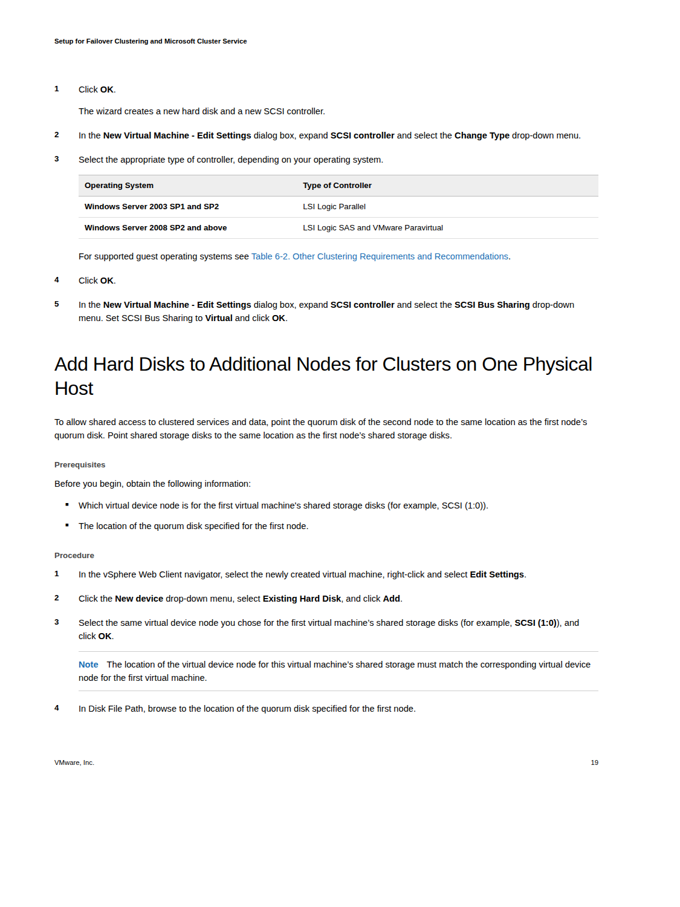Setup for Failover Clustering and Microsoft Cluster Service
Click OK.
The wizard creates a new hard disk and a new SCSI controller.
In the New Virtual Machine - Edit Settings dialog box, expand SCSI controller and select the Change Type drop-down menu.
Select the appropriate type of controller, depending on your operating system.
| Operating System | Type of Controller |
| --- | --- |
| Windows Server 2003 SP1 and SP2 | LSI Logic Parallel |
| Windows Server 2008 SP2 and above | LSI Logic SAS and VMware Paravirtual |
For supported guest operating systems see Table 6-2. Other Clustering Requirements and Recommendations.
Click OK.
In the New Virtual Machine - Edit Settings dialog box, expand SCSI controller and select the SCSI Bus Sharing drop-down menu. Set SCSI Bus Sharing to Virtual and click OK.
Add Hard Disks to Additional Nodes for Clusters on One Physical Host
To allow shared access to clustered services and data, point the quorum disk of the second node to the same location as the first node’s quorum disk. Point shared storage disks to the same location as the first node’s shared storage disks.
Prerequisites
Before you begin, obtain the following information:
Which virtual device node is for the first virtual machine's shared storage disks (for example, SCSI (1:0)).
The location of the quorum disk specified for the first node.
Procedure
In the vSphere Web Client navigator, select the newly created virtual machine, right-click and select Edit Settings.
Click the New device drop-down menu, select Existing Hard Disk, and click Add.
Select the same virtual device node you chose for the first virtual machine’s shared storage disks (for example, SCSI (1:0)), and click OK.
Note The location of the virtual device node for this virtual machine’s shared storage must match the corresponding virtual device node for the first virtual machine.
In Disk File Path, browse to the location of the quorum disk specified for the first node.
VMware, Inc. 19